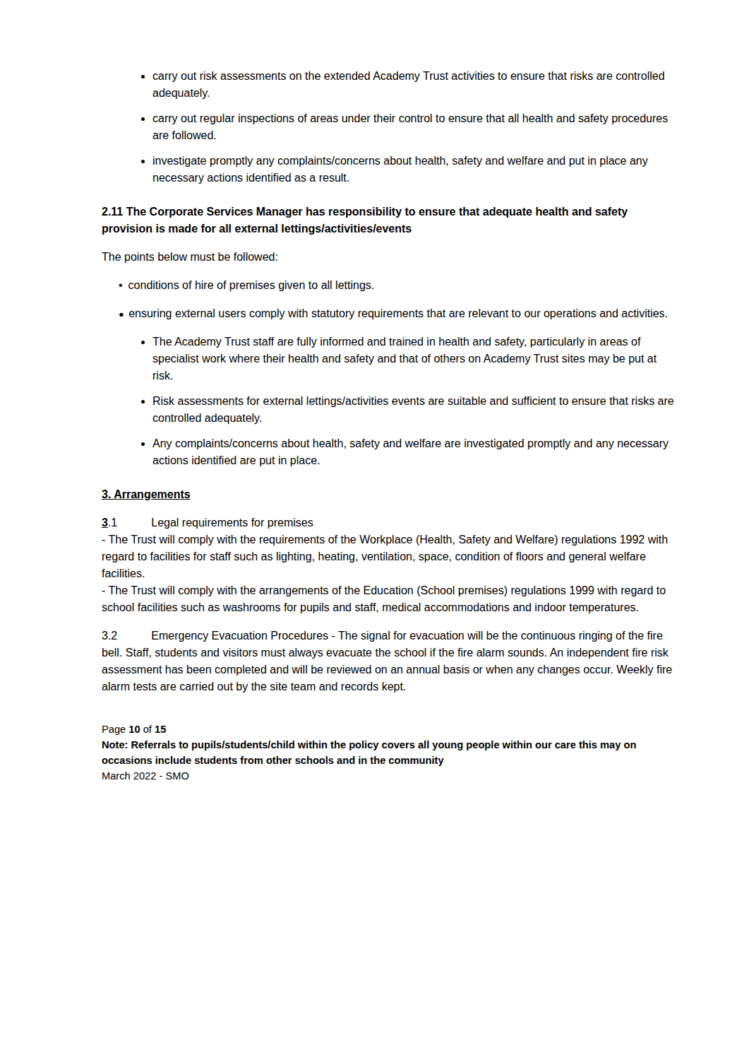carry out risk assessments on the extended Academy Trust activities to ensure that risks are controlled adequately.
carry out regular inspections of areas under their control to ensure that all health and safety procedures are followed.
investigate promptly any complaints/concerns about health, safety and welfare and put in place any necessary actions identified as a result.
2.11 The Corporate Services Manager has responsibility to ensure that adequate health and safety provision is made for all external lettings/activities/events
The points below must be followed:
conditions of hire of premises given to all lettings.
ensuring external users comply with statutory requirements that are relevant to our operations and activities.
The Academy Trust staff are fully informed and trained in health and safety, particularly in areas of specialist work where their health and safety and that of others on Academy Trust sites may be put at risk.
Risk assessments for external lettings/activities events are suitable and sufficient to ensure that risks are controlled adequately.
Any complaints/concerns about health, safety and welfare are investigated promptly and any necessary actions identified are put in place.
3. Arrangements
3.1 Legal requirements for premises
- The Trust will comply with the requirements of the Workplace (Health, Safety and Welfare) regulations 1992 with regard to facilities for staff such as lighting, heating, ventilation, space, condition of floors and general welfare facilities.
- The Trust will comply with the arrangements of the Education (School premises) regulations 1999 with regard to school facilities such as washrooms for pupils and staff, medical accommodations and indoor temperatures.
3.2 Emergency Evacuation Procedures - The signal for evacuation will be the continuous ringing of the fire bell. Staff, students and visitors must always evacuate the school if the fire alarm sounds. An independent fire risk assessment has been completed and will be reviewed on an annual basis or when any changes occur. Weekly fire alarm tests are carried out by the site team and records kept.
Page 10 of 15
Note: Referrals to pupils/students/child within the policy covers all young people within our care this may on occasions include students from other schools and in the community
March 2022 - SMO